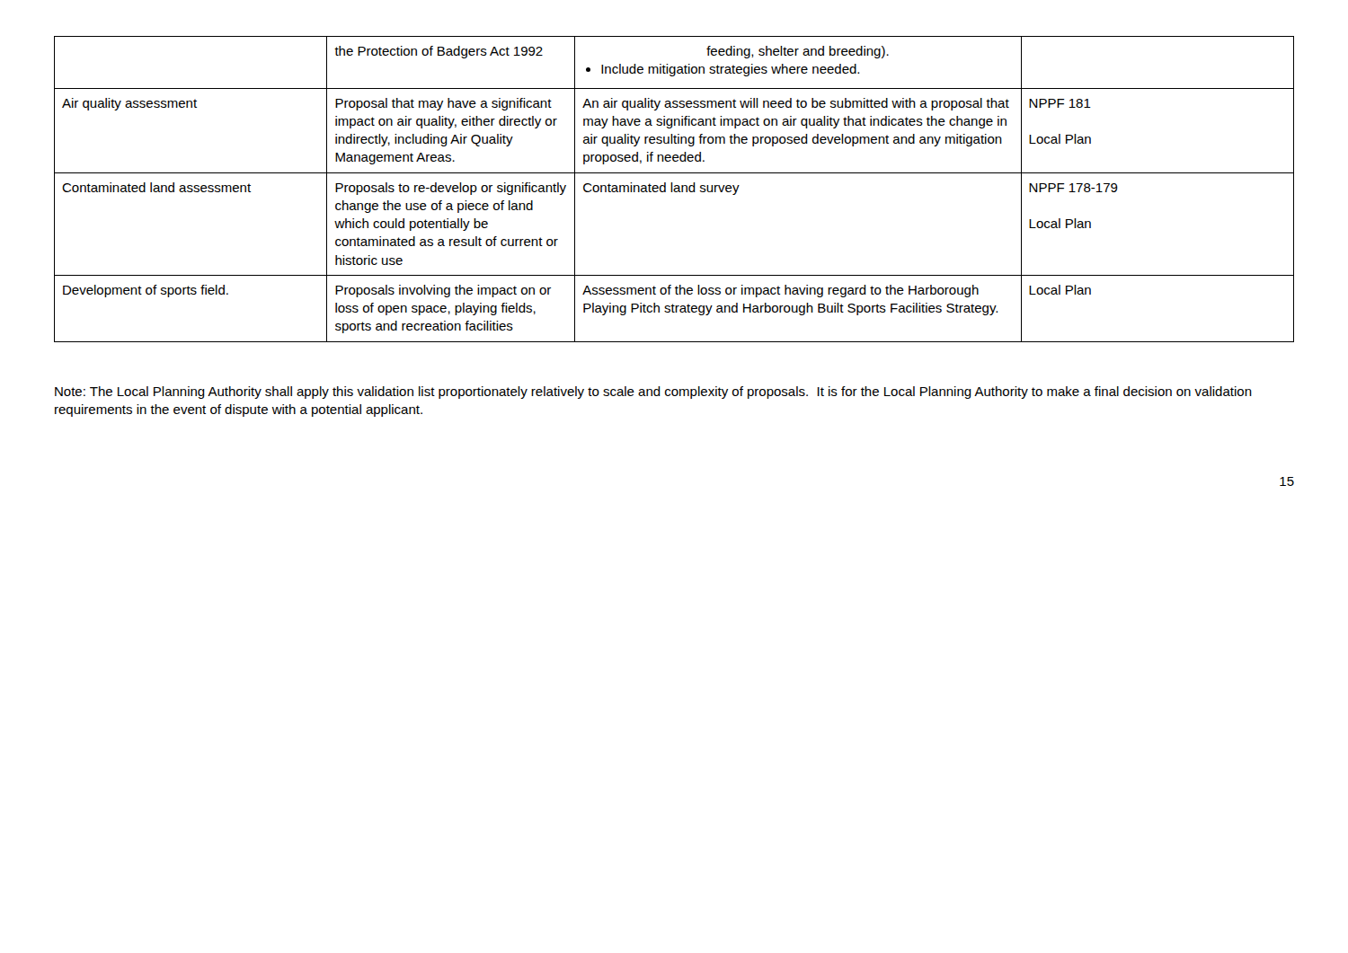| | the Protection of Badgers Act 1992 | feeding, shelter and breeding). Include mitigation strategies where needed. | |
| Air quality assessment | Proposal that may have a significant impact on air quality, either directly or indirectly, including Air Quality Management Areas. | An air quality assessment will need to be submitted with a proposal that may have a significant impact on air quality that indicates the change in air quality resulting from the proposed development and any mitigation proposed, if needed. | NPPF 181 Local Plan |
| Contaminated land assessment | Proposals to re-develop or significantly change the use of a piece of land which could potentially be contaminated as a result of current or historic use | Contaminated land survey | NPPF 178-179 Local Plan |
| Development of sports field. | Proposals involving the impact on or loss of open space, playing fields, sports and recreation facilities | Assessment of the loss or impact having regard to the Harborough Playing Pitch strategy and Harborough Built Sports Facilities Strategy. | Local Plan |
Note: The Local Planning Authority shall apply this validation list proportionately relatively to scale and complexity of proposals. It is for the Local Planning Authority to make a final decision on validation requirements in the event of dispute with a potential applicant.
15